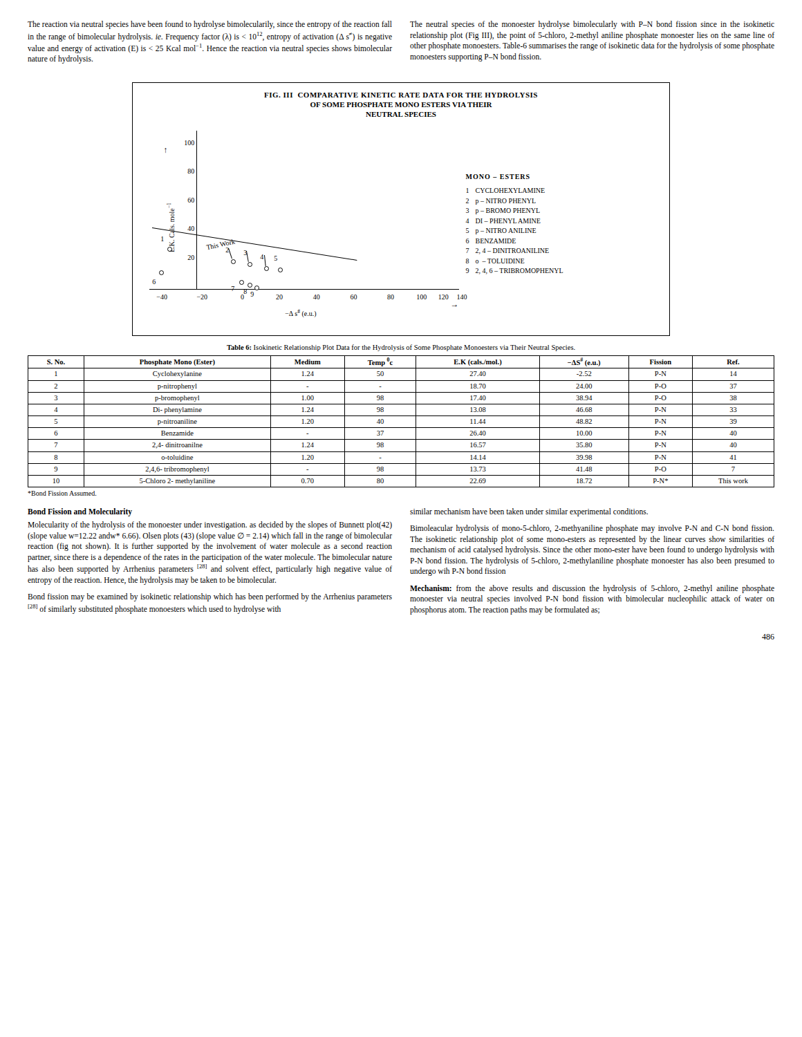The reaction via neutral species have been found to hydrolyse bimolecularily, since the entropy of the reaction fall in the range of bimolecular hydrolysis. ie. Frequency factor (λ) is < 1012, entropy of activation (Δ s≠) is negative value and energy of activation (E) is < 25 Kcal mol−1. Hence the reaction via neutral species shows bimolecular nature of hydrolysis.
The neutral species of the monoester hydrolyse bimolecularly with P–N bond fission since in the isokinetic relationship plot (Fig III), the point of 5-chloro, 2-methyl aniline phosphate monoester lies on the same line of other phosphate monoesters. Table-6 summarises the range of isokinetic data for the hydrolysis of some phosphate monoesters supporting P–N bond fission.
FIG. III COMPARATIVE KINETIC RATE DATA FOR THE HYDROLYSIS
OF SOME PHOSPHATE MONO ESTERS VIA THEIR
NEUTRAL SPECIES
↑
E.K. Cals. mole−1
100
80
60
40
20
−40
−20
0
20
40
60
80
100
120
140
−Δ s# (e.u.)
→
1
6
2
3
4
5
7
8
9
This Work
MONO – ESTERS
1 CYCLOHEXYLAMINE
2p – NITRO PHENYL
3p – BROMO PHENYL
4 DI – PHENYL AMINE
5p – NITRO ANILINE
6 BENZAMIDE
72, 4 – DINITROANILINE
8o – TOLUIDINE
92, 4, 6 – TRIBROMOPHENYL
Table 6: Isokinetic Relationship Plot Data for the Hydrolysis of Some Phosphate Monoesters via Their Neutral Species.
| S. No. | Phosphate Mono (Ester) | Medium | Temp 0 c | E.K (cals./mol.) | −ΔS # (e.u.) | Fission | Ref. |
| --- | --- | --- | --- | --- | --- | --- | --- |
| 1 | Cyclohexylanine | 1.24 | 50 | 27.40 | -2.52 | P-N | 14 |
| 2 | p-nitrophenyl | - | - | 18.70 | 24.00 | P-O | 37 |
| 3 | p-bromophenyl | 1.00 | 98 | 17.40 | 38.94 | P-O | 38 |
| 4 | Di- phenylamine | 1.24 | 98 | 13.08 | 46.68 | P-N | 33 |
| 5 | p-nitroaniline | 1.20 | 40 | 11.44 | 48.82 | P-N | 39 |
| 6 | Benzamide | - | 37 | 26.40 | 10.00 | P-N | 40 |
| 7 | 2,4- dinitroanilne | 1.24 | 98 | 16.57 | 35.80 | P-N | 40 |
| 8 | o-toluidine | 1.20 | - | 14.14 | 39.98 | P-N | 41 |
| 9 | 2,4,6- tribromophenyl | - | 98 | 13.73 | 41.48 | P-O | 7 |
| 10 | 5-Chloro 2- methylaniline | 0.70 | 80 | 22.69 | 18.72 | P-N* | This work |
*Bond Fission Assumed.
Bond Fission and Molecularity
Molecularity of the hydrolysis of the monoester under investigation. as decided by the slopes of Bunnett plot(42) (slope value w=12.22 andw* 6.66). Olsen plots (43) (slope value ∅ = 2.14) which fall in the range of bimolecular reaction (fig not shown). It is further supported by the involvement of water molecule as a second reaction partner, since there is a dependence of the rates in the participation of the water molecule. The bimolecular nature has also been supported by Arrhenius parameters [28] and solvent effect, particularly high negative value of entropy of the reaction. Hence, the hydrolysis may be taken to be bimolecular.
Bond fission may be examined by isokinetic relationship which has been performed by the Arrhenius parameters [28] of similarly substituted phosphate monoesters which used to hydrolyse with
similar mechanism have been taken under similar experimental conditions.
Bimoleacular hydrolysis of mono-5-chloro, 2-methyaniline phosphate may involve P-N and C-N bond fission. The isokinetic relationship plot of some mono-esters as represented by the linear curves show similarities of mechanism of acid catalysed hydrolysis. Since the other mono-ester have been found to undergo hydrolysis with P-N bond fission. The hydrolysis of 5-chloro, 2-methylaniline phosphate monoester has also been presumed to undergo wih P-N bond fission
Mechanism: from the above results and discussion the hydrolysis of 5-chloro, 2-methyl aniline phosphate monoester via neutral species involved P-N bond fission with bimolecular nucleophilic attack of water on phosphorus atom. The reaction paths may be formulated as;
486